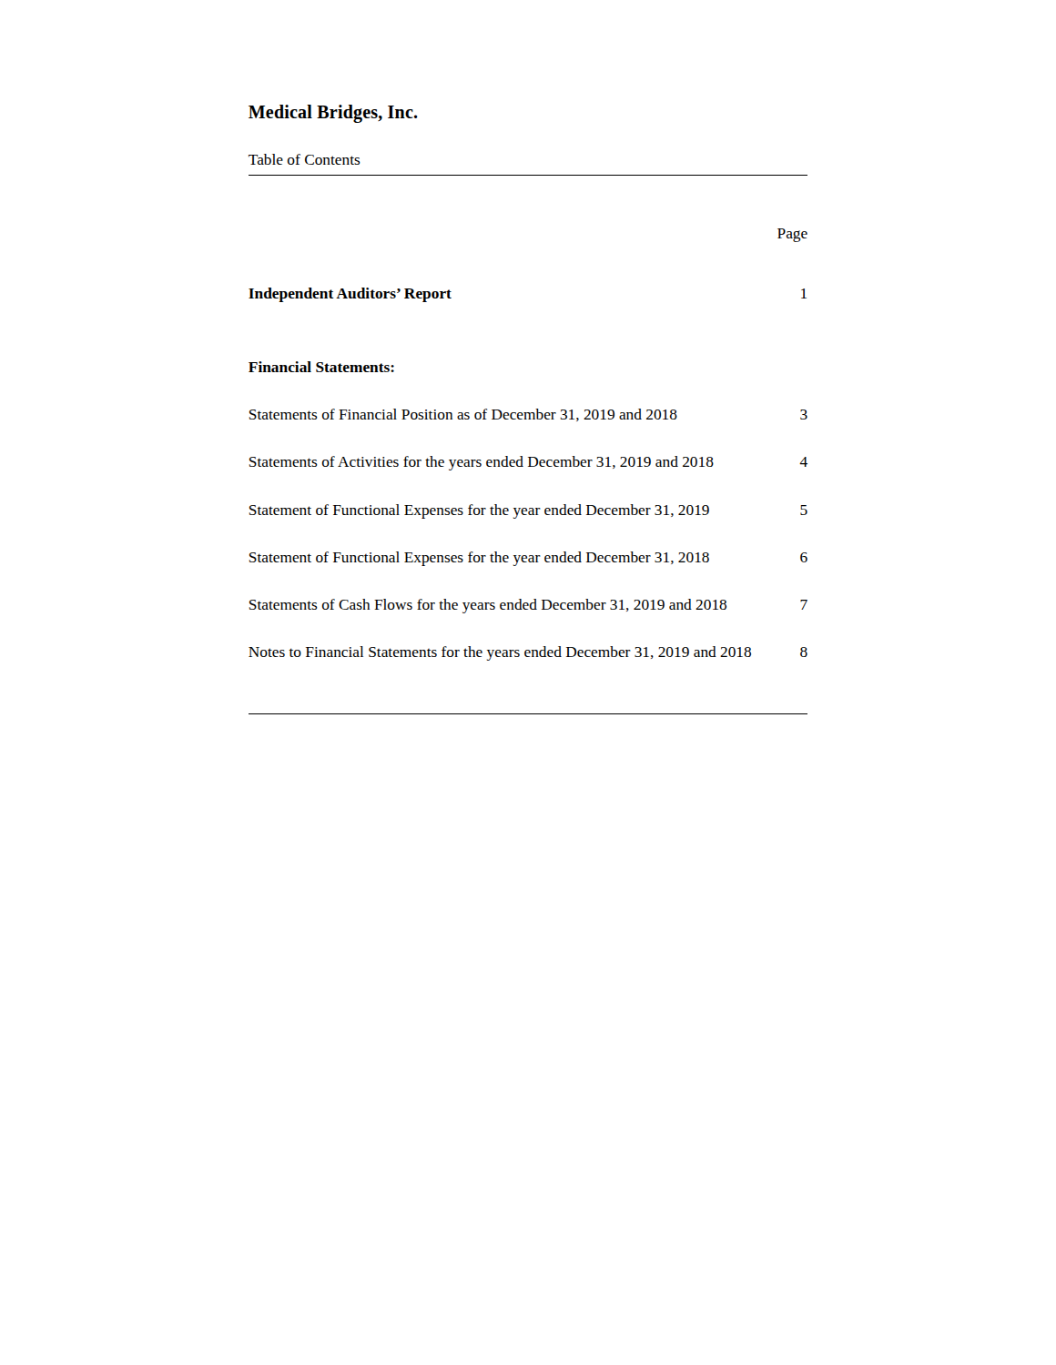Medical Bridges, Inc.
Table of Contents
Page
| Independent Auditors’ Report | 1 |
| Financial Statements: | |
| Statements of Financial Position as of December 31, 2019 and 2018 | 3 |
| Statements of Activities for the years ended December 31, 2019 and 2018 | 4 |
| Statement of Functional Expenses for the year ended December 31, 2019 | 5 |
| Statement of Functional Expenses for the year ended December 31, 2018 | 6 |
| Statements of Cash Flows for the years ended December 31, 2019 and 2018 | 7 |
| Notes to Financial Statements for the years ended December 31, 2019 and 2018 | 8 |